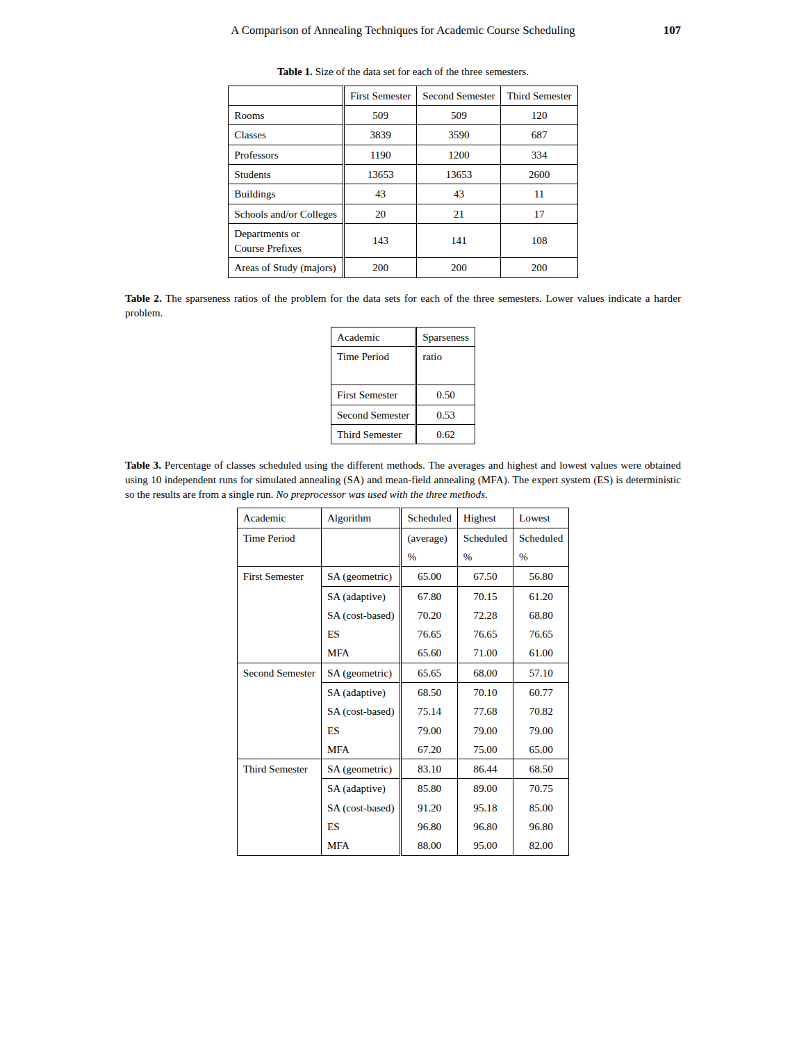A Comparison of Annealing Techniques for Academic Course Scheduling 107
Table 1. Size of the data set for each of the three semesters.
| | First Semester | Second Semester | Third Semester |
| --- | --- | --- | --- |
| Rooms | 509 | 509 | 120 |
| Classes | 3839 | 3590 | 687 |
| Professors | 1190 | 1200 | 334 |
| Students | 13653 | 13653 | 2600 |
| Buildings | 43 | 43 | 11 |
| Schools and/or Colleges | 20 | 21 | 17 |
| Departments or Course Prefixes | 143 | 141 | 108 |
| Areas of Study (majors) | 200 | 200 | 200 |
Table 2. The sparseness ratios of the problem for the data sets for each of the three semesters. Lower values indicate a harder problem.
| Academic | Sparseness |
| --- | --- |
| Time Period | ratio |
| First Semester | 0.50 |
| Second Semester | 0.53 |
| Third Semester | 0.62 |
Table 3. Percentage of classes scheduled using the different methods. The averages and highest and lowest values were obtained using 10 independent runs for simulated annealing (SA) and mean-field annealing (MFA). The expert system (ES) is deterministic so the results are from a single run. No preprocessor was used with the three methods.
| Academic | Algorithm | Scheduled | Highest | Lowest |
| --- | --- | --- | --- | --- |
| Time Period | | (average) | Scheduled | Scheduled |
| | | % | % | % |
| First Semester | SA (geometric) | 65.00 | 67.50 | 56.80 |
| SA (adaptive) | 67.80 | 70.15 | 61.20 |
| SA (cost-based) | 70.20 | 72.28 | 68.80 |
| ES | 76.65 | 76.65 | 76.65 |
| MFA | 65.60 | 71.00 | 61.00 |
| Second Semester | SA (geometric) | 65.65 | 68.00 | 57.10 |
| SA (adaptive) | 68.50 | 70.10 | 60.77 |
| SA (cost-based) | 75.14 | 77.68 | 70.82 |
| ES | 79.00 | 79.00 | 79.00 |
| MFA | 67.20 | 75.00 | 65.00 |
| Third Semester | SA (geometric) | 83.10 | 86.44 | 68.50 |
| SA (adaptive) | 85.80 | 89.00 | 70.75 |
| SA (cost-based) | 91.20 | 95.18 | 85.00 |
| ES | 96.80 | 96.80 | 96.80 |
| MFA | 88.00 | 95.00 | 82.00 |